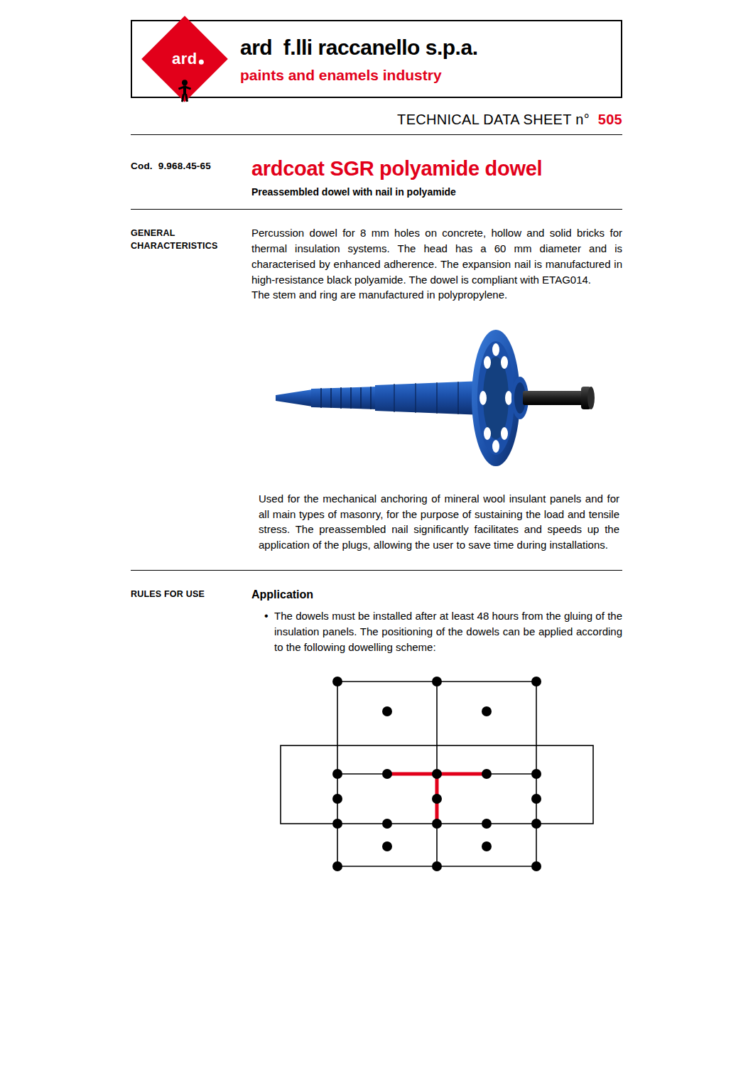ard
ard f.lli raccanello s.p.a.
paints and enamels industry
TECHNICAL DATA SHEET n° 505
Cod. 9.968.45-65
ardcoat SGR polyamide dowel
Preassembled dowel with nail in polyamide
GENERAL
CHARACTERISTICS
Percussion dowel for 8 mm holes on concrete, hollow and solid bricks for thermal insulation systems. The head has a 60 mm diameter and is characterised by enhanced adherence. The expansion nail is manufactured in high-resistance black polyamide. The dowel is compliant with ETAG014.
The stem and ring are manufactured in polypropylene.
Used for the mechanical anchoring of mineral wool insulant panels and for all main types of masonry, for the purpose of sustaining the load and tensile stress. The preassembled nail significantly facilitates and speeds up the application of the plugs, allowing the user to save time during installations.
RULES FOR USE
Application
The dowels must be installed after at least 48 hours from the gluing of the insulation panels. The positioning of the dowels can be applied according to the following dowelling scheme: